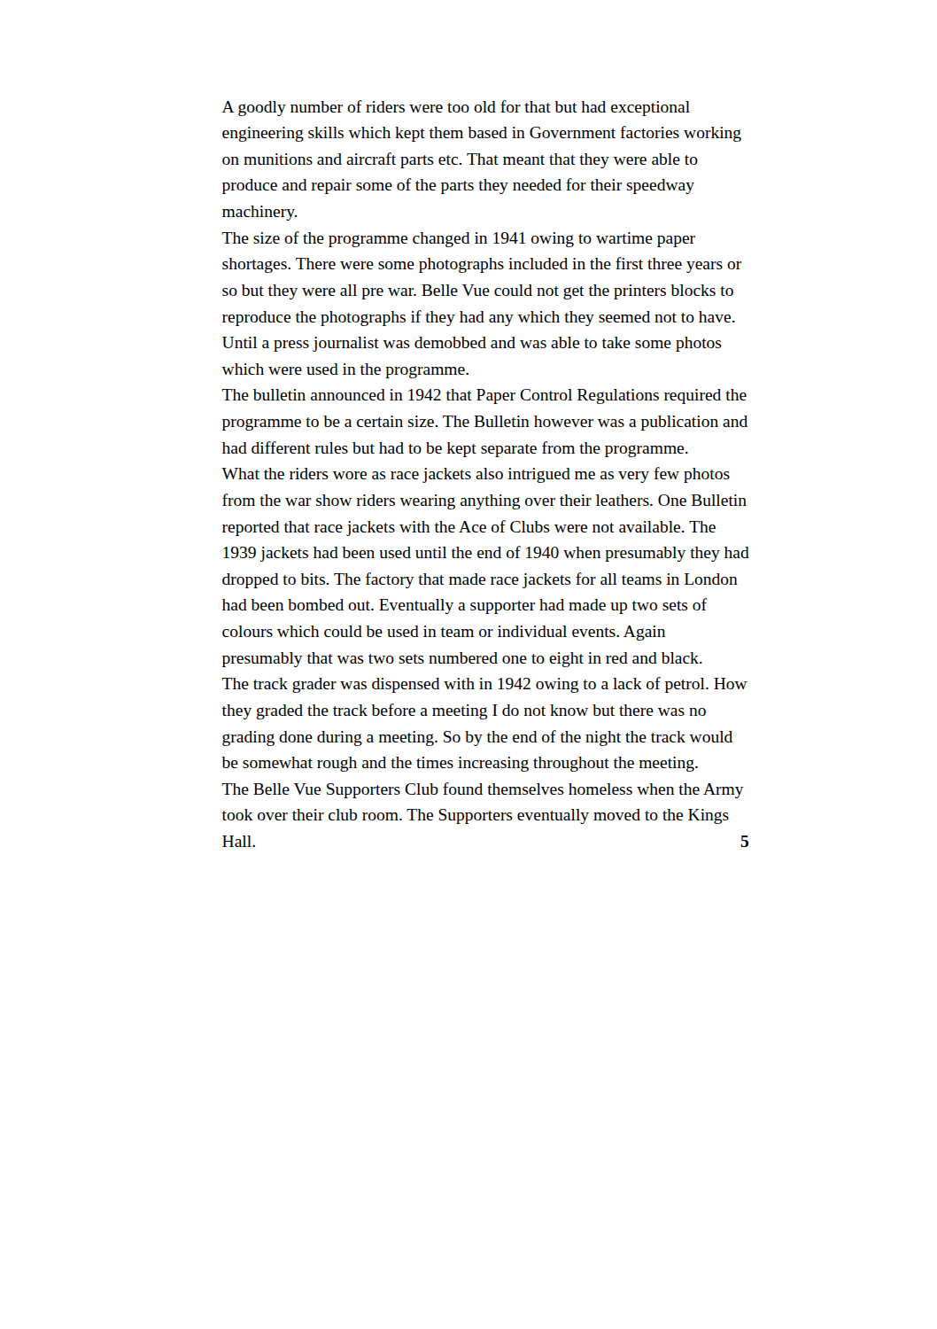A goodly number of riders were too old for that but had exceptional engineering skills which kept them based in Government factories working on munitions and aircraft parts etc. That meant that they were able to produce and repair some of the parts they needed for their speedway machinery.
The size of the programme changed in 1941 owing to wartime paper shortages. There were some photographs included in the first three years or so but they were all pre war. Belle Vue could not get the printers blocks to reproduce the photographs if they had any which they seemed not to have. Until a press journalist was demobbed and was able to take some photos which were used in the programme.
The bulletin announced in 1942 that Paper Control Regulations required the programme to be a certain size. The Bulletin however was a publication and had different rules but had to be kept separate from the programme.
What the riders wore as race jackets also intrigued me as very few photos from the war show riders wearing anything over their leathers. One Bulletin reported that race jackets with the Ace of Clubs were not available. The 1939 jackets had been used until the end of 1940 when presumably they had dropped to bits. The factory that made race jackets for all teams in London had been bombed out. Eventually a supporter had made up two sets of colours which could be used in team or individual events. Again presumably that was two sets numbered one to eight in red and black.
The track grader was dispensed with in 1942 owing to a lack of petrol. How they graded the track before a meeting I do not know but there was no grading done during a meeting. So by the end of the night the track would be somewhat rough and the times increasing throughout the meeting.
The Belle Vue Supporters Club found themselves homeless when the Army took over their club room. The Supporters eventually moved to the Kings Hall. 5